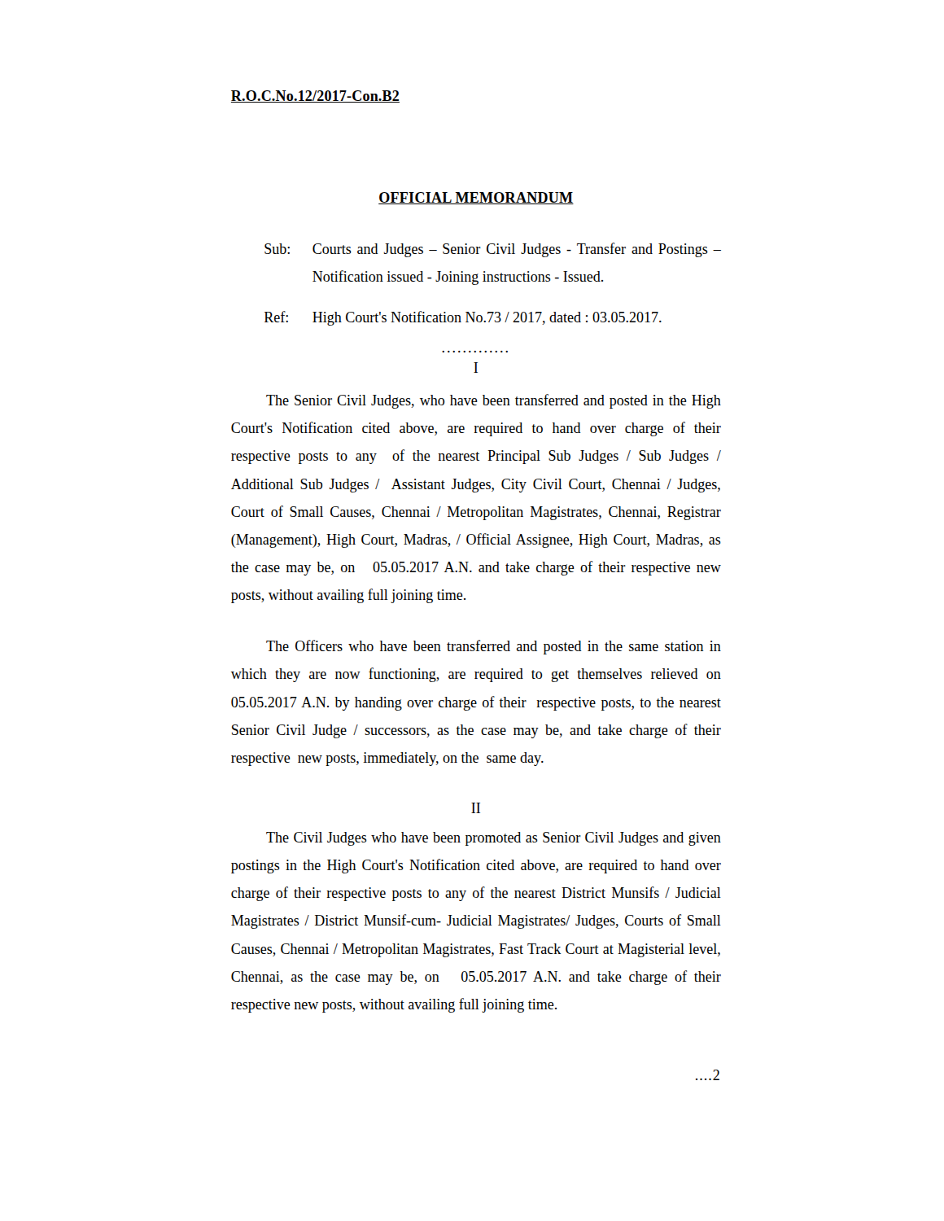R.O.C.No.12/2017-Con.B2
OFFICIAL MEMORANDUM
| Sub: | Courts and Judges – Senior Civil Judges - Transfer and Postings – Notification issued - Joining instructions - Issued. |
| Ref: | High Court's Notification No.73 / 2017, dated : 03.05.2017. |
.............
I
The Senior Civil Judges, who have been transferred and posted in the High Court's Notification cited above, are required to hand over charge of their respective posts to any of the nearest Principal Sub Judges / Sub Judges / Additional Sub Judges / Assistant Judges, City Civil Court, Chennai / Judges, Court of Small Causes, Chennai / Metropolitan Magistrates, Chennai, Registrar (Management), High Court, Madras, / Official Assignee, High Court, Madras, as the case may be, on 05.05.2017 A.N. and take charge of their respective new posts, without availing full joining time.
The Officers who have been transferred and posted in the same station in which they are now functioning, are required to get themselves relieved on 05.05.2017 A.N. by handing over charge of their respective posts, to the nearest Senior Civil Judge / successors, as the case may be, and take charge of their respective new posts, immediately, on the same day.
II
The Civil Judges who have been promoted as Senior Civil Judges and given postings in the High Court's Notification cited above, are required to hand over charge of their respective posts to any of the nearest District Munsifs / Judicial Magistrates / District Munsif-cum- Judicial Magistrates/ Judges, Courts of Small Causes, Chennai / Metropolitan Magistrates, Fast Track Court at Magisterial level, Chennai, as the case may be, on 05.05.2017 A.N. and take charge of their respective new posts, without availing full joining time.
....2